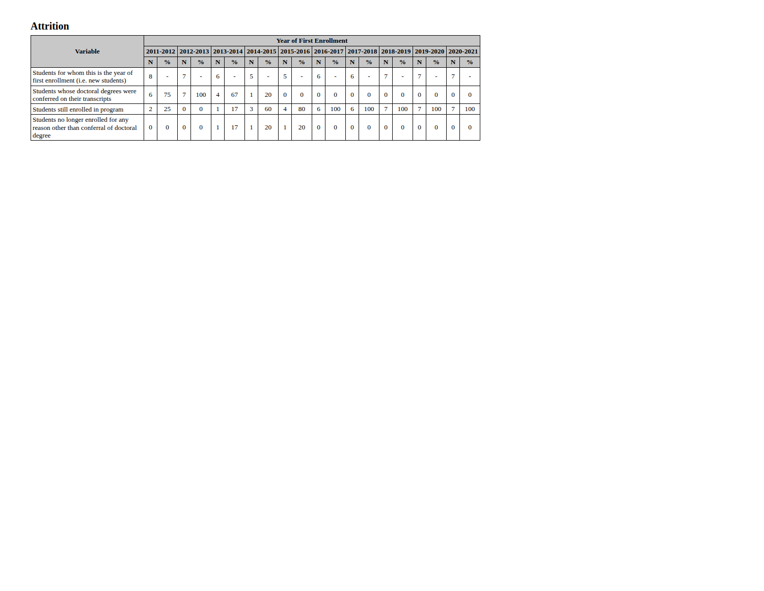Attrition
| Variable | Year of First Enrollment |
| --- | --- |
| 2011-2012 | 2012-2013 | 2013-2014 | 2014-2015 | 2015-2016 | 2016-2017 | 2017-2018 | 2018-2019 | 2019-2020 | 2020-2021 |
| N | % | N | % | N | % | N | % | N | % | N | % | N | % | N | % | N | % | N | % |
| Students for whom this is the year of first enrollment (i.e. new students) | 8 | - | 7 | - | 6 | - | 5 | - | 5 | - | 6 | - | 6 | - | 7 | - | 7 | - | 7 | - |
| Students whose doctoral degrees were conferred on their transcripts | 6 | 75 | 7 | 100 | 4 | 67 | 1 | 20 | 0 | 0 | 0 | 0 | 0 | 0 | 0 | 0 | 0 | 0 | 0 | 0 |
| Students still enrolled in program | 2 | 25 | 0 | 0 | 1 | 17 | 3 | 60 | 4 | 80 | 6 | 100 | 6 | 100 | 7 | 100 | 7 | 100 | 7 | 100 |
| Students no longer enrolled for any reason other than conferral of doctoral degree | 0 | 0 | 0 | 0 | 1 | 17 | 1 | 20 | 1 | 20 | 0 | 0 | 0 | 0 | 0 | 0 | 0 | 0 | 0 | 0 |